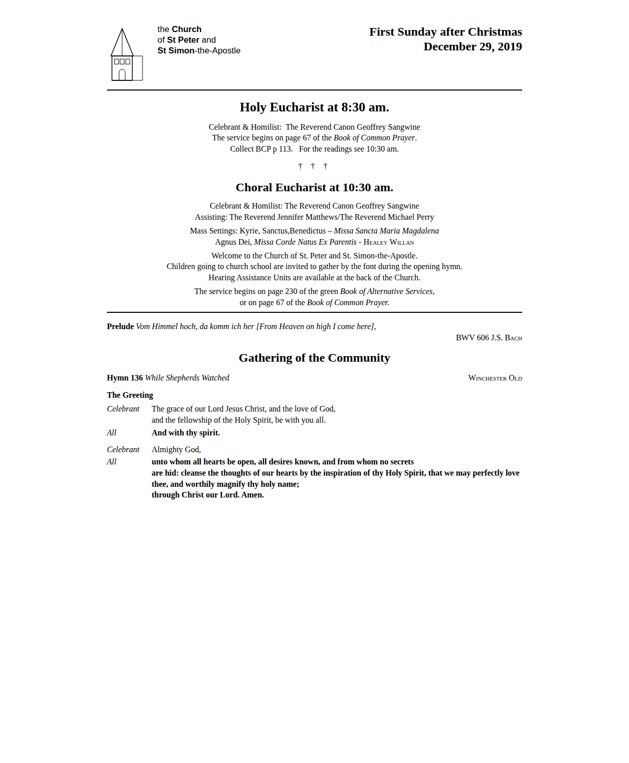the Church
of St Peter and
St Simon-the-Apostle
First Sunday after Christmas
December 29, 2019
Holy Eucharist at 8:30 am.
Celebrant & Homilist: The Reverend Canon Geoffrey Sangwine
The service begins on page 67 of the Book of Common Prayer.
Collect BCP p 113. For the readings see 10:30 am.
† † †
Choral Eucharist at 10:30 am.
Celebrant & Homilist: The Reverend Canon Geoffrey Sangwine
Assisting: The Reverend Jennifer Matthews/The Reverend Michael Perry
Mass Settings: Kyrie, Sanctus,Benedictus – Missa Sancta Maria Magdalena
Agnus Dei, Missa Corde Natus Ex Parentis - Healey Willan
Welcome to the Church of St. Peter and St. Simon-the-Apostle.
Children going to church school are invited to gather by the font during the opening hymn.
Hearing Assistance Units are available at the back of the Church.
The service begins on page 230 of the green Book of Alternative Services,
or on page 67 of the Book of Common Prayer.
Prelude Vom Himmel hoch, da komm ich her [From Heaven on high I come here], BWV 606 J.S. Bach
Gathering of the Community
Hymn 136 While Shepherds Watched Winchester Old
The Greeting
Celebrant The grace of our Lord Jesus Christ, and the love of God,
and the fellowship of the Holy Spirit, be with you all.
All And with thy spirit.
Celebrant Almighty God,
All unto whom all hearts be open, all desires known, and from whom no secrets
are hid: cleanse the thoughts of our hearts by the inspiration of thy Holy Spirit, that we may perfectly love thee, and worthily magnify thy holy name;
through Christ our Lord. Amen.